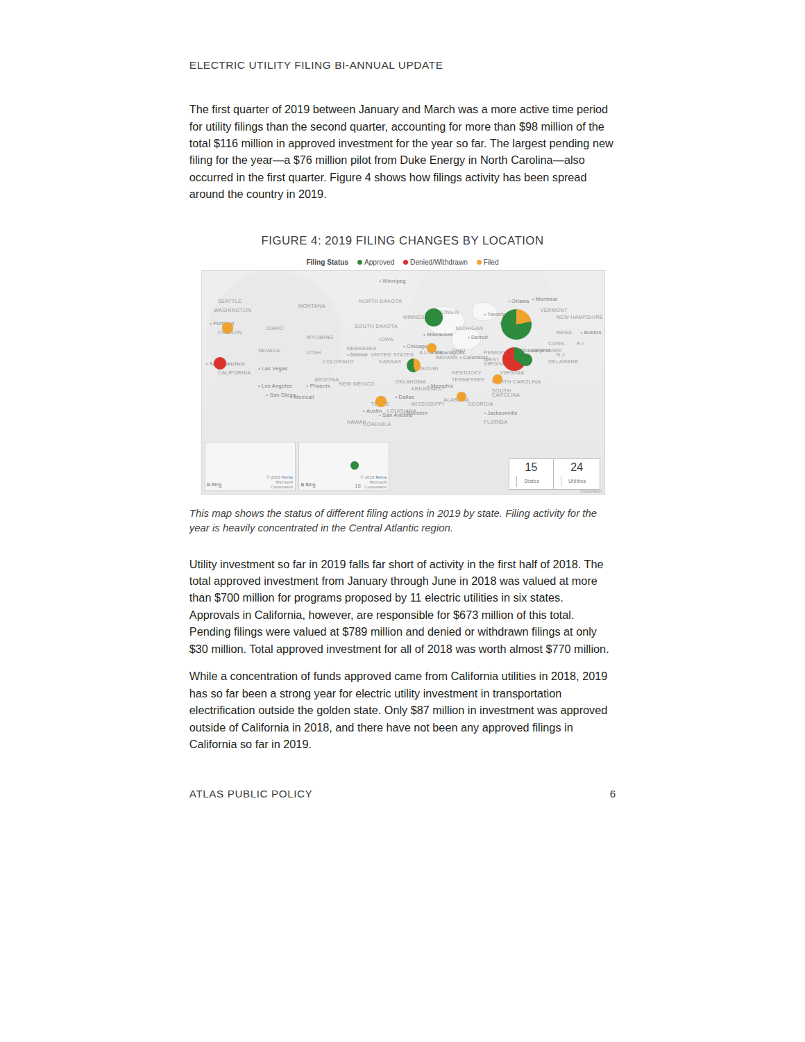ELECTRIC UTILITY FILING BI-ANNUAL UPDATE
The first quarter of 2019 between January and March was a more active time period for utility filings than the second quarter, accounting for more than $98 million of the total $116 million in approved investment for the year so far. The largest pending new filing for the year—a $76 million pilot from Duke Energy in North Carolina—also occurred in the first quarter. Figure 4 shows how filings activity has been spread around the country in 2019.
FIGURE 4: 2019 FILING CHANGES BY LOCATION
Filing Status Approved Denied/Withdrawn Filed
Winnipeg Ottawa Montreal Toronto Seattle WASHINGTON MONTANA NORTH DAKOTA MINNESOTA WISCONSIN VERMONT NEW HAMPSHIRE Portland OREGON IDAHO SOUTH DAKOTA MICHIGAN Milwaukee Detroit MASS. Boston WYOMING IOWA CONN. R.I. NEBRASKA Chicago NEVADA UTAH Denver UNITED STATES ILLINOIS OHIO INDIANA Indianapolis Columbus PENNSYLVANIA Philadelphia New York N.J. NEW YORK San Francisco COLORADO KANSAS WEST VIRGINIA DELAWARE CALIFORNIA Las Vegas MISSOURI KENTUCKY VIRGINIA ARIZONA NEW MEXICO OKLAHOMA TENNESSEE NORTH CAROLINA Los Angeles Phoenix Memphis ARKANSAS SOUTH CAROLINA San Diego Mexicali Dallas ALABAMA TEXAS MISSISSIPPI GEORGIA Austin LOUISIANA San Antonio Houston Jacksonville FLORIDA COAHUILA HAWAII
b Bing © 2019 Terms
Microsoft
Corporation
b Bing © 2019 Terms
Microsoft
Corporation
18
15
States
24
Utilities
Corporation
This map shows the status of different filing actions in 2019 by state. Filing activity for the year is heavily concentrated in the Central Atlantic region.
Utility investment so far in 2019 falls far short of activity in the first half of 2018. The total approved investment from January through June in 2018 was valued at more than $700 million for programs proposed by 11 electric utilities in six states. Approvals in California, however, are responsible for $673 million of this total. Pending filings were valued at $789 million and denied or withdrawn filings at only $30 million. Total approved investment for all of 2018 was worth almost $770 million.
While a concentration of funds approved came from California utilities in 2018, 2019 has so far been a strong year for electric utility investment in transportation electrification outside the golden state. Only $87 million in investment was approved outside of California in 2018, and there have not been any approved filings in California so far in 2019.
ATLAS PUBLIC POLICY 6